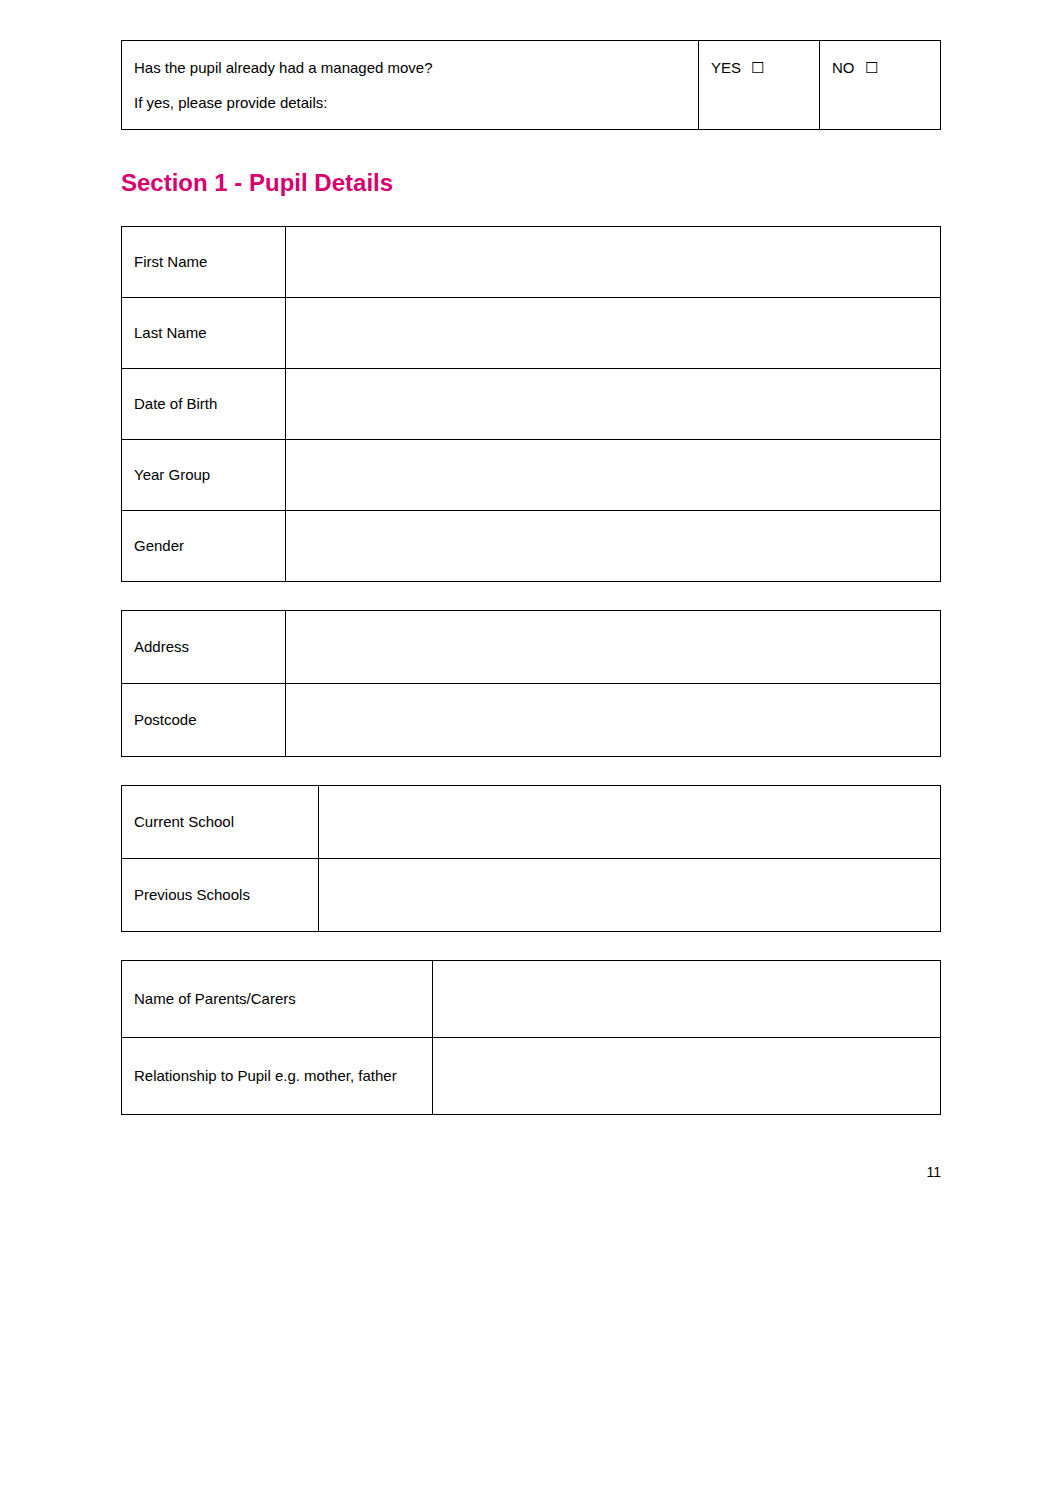| Has the pupil already had a managed move? If yes, please provide details: | YES ☐ | NO ☐ |
Section 1 - Pupil Details
| First Name | |
| Last Name | |
| Date of Birth | |
| Year Group | |
| Gender | |
| Address | |
| Postcode | |
| Current School | |
| Previous Schools | |
| Name of Parents/Carers | |
| Relationship to Pupil e.g. mother, father | |
11